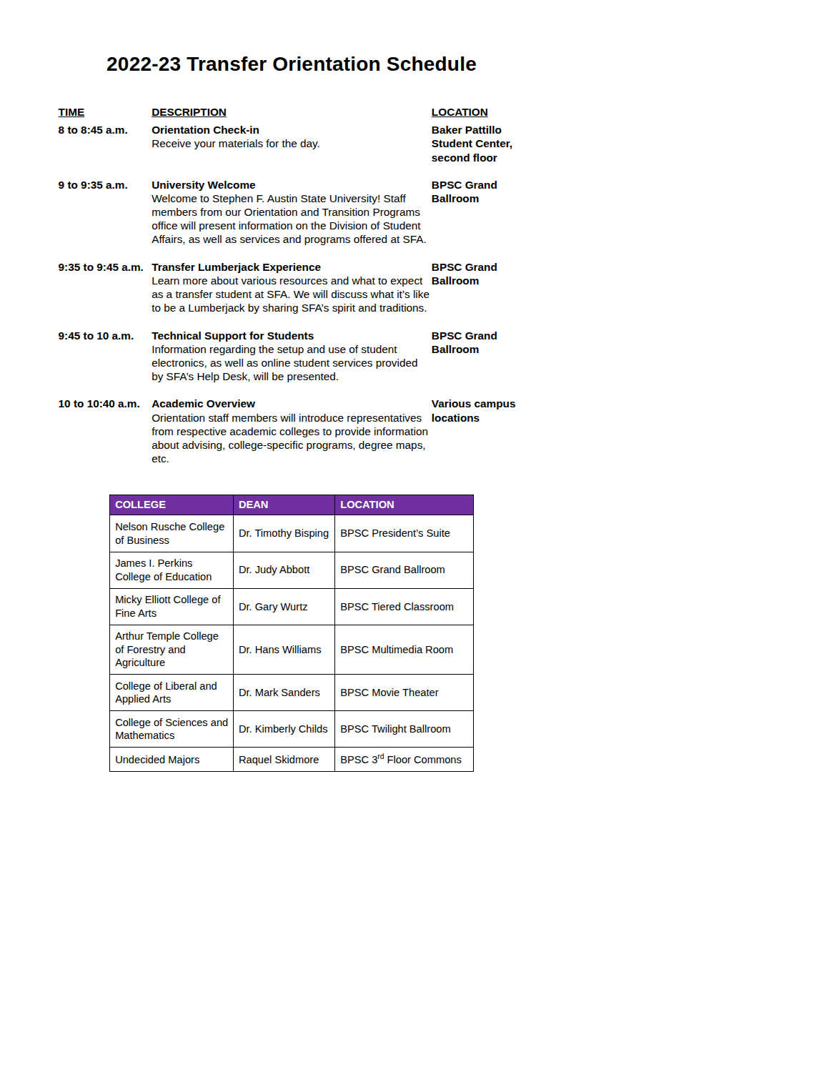2022-23 Transfer Orientation Schedule
| TIME | DESCRIPTION | LOCATION |
| --- | --- | --- |
| 8 to 8:45 a.m. | Orientation Check-in Receive your materials for the day. | Baker Pattillo Student Center, second floor |
| 9 to 9:35 a.m. | University Welcome Welcome to Stephen F. Austin State University! Staff members from our Orientation and Transition Programs office will present information on the Division of Student Affairs, as well as services and programs offered at SFA. | BPSC Grand Ballroom |
| 9:35 to 9:45 a.m. | Transfer Lumberjack Experience Learn more about various resources and what to expect as a transfer student at SFA. We will discuss what it’s like to be a Lumberjack by sharing SFA’s spirit and traditions. | BPSC Grand Ballroom |
| 9:45 to 10 a.m. | Technical Support for Students Information regarding the setup and use of student electronics, as well as online student services provided by SFA’s Help Desk, will be presented. | BPSC Grand Ballroom |
| 10 to 10:40 a.m. | Academic Overview Orientation staff members will introduce representatives from respective academic colleges to provide information about advising, college-specific programs, degree maps, etc. | Various campus locations |
| COLLEGE | DEAN | LOCATION |
| --- | --- | --- |
| Nelson Rusche College of Business | Dr. Timothy Bisping | BPSC President’s Suite |
| James I. Perkins College of Education | Dr. Judy Abbott | BPSC Grand Ballroom |
| Micky Elliott College of Fine Arts | Dr. Gary Wurtz | BPSC Tiered Classroom |
| Arthur Temple College of Forestry and Agriculture | Dr. Hans Williams | BPSC Multimedia Room |
| College of Liberal and Applied Arts | Dr. Mark Sanders | BPSC Movie Theater |
| College of Sciences and Mathematics | Dr. Kimberly Childs | BPSC Twilight Ballroom |
| Undecided Majors | Raquel Skidmore | BPSC 3 rd Floor Commons |